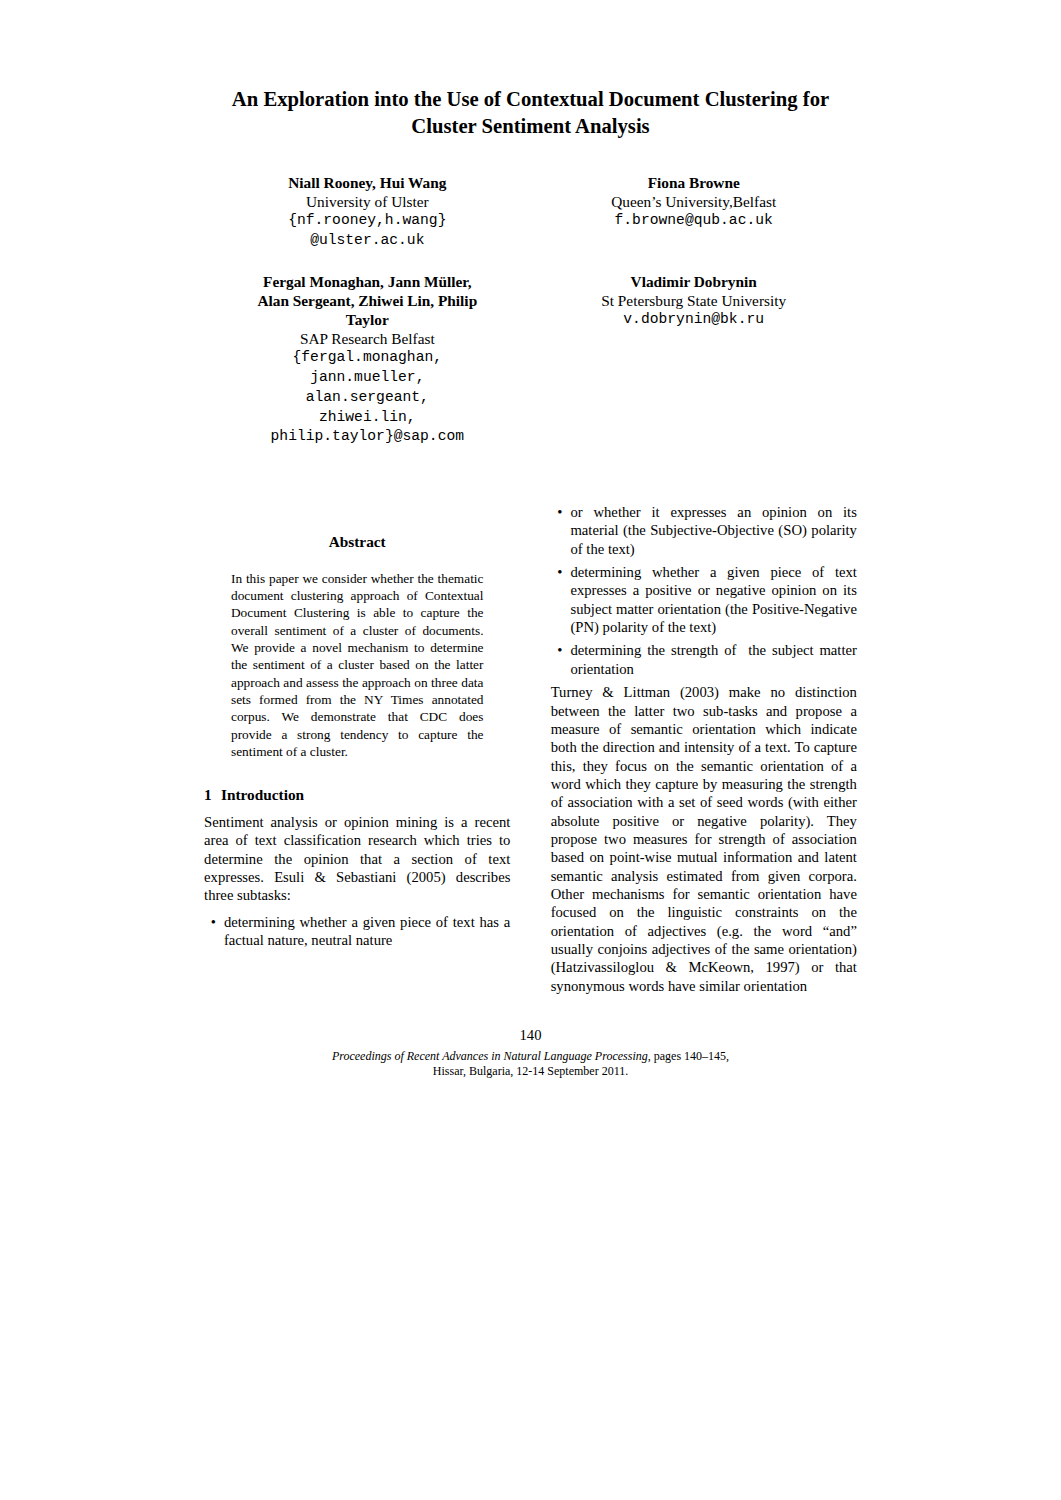An Exploration into the Use of Contextual Document Clustering for
Cluster Sentiment Analysis
| Niall Rooney, Hui Wang University of Ulster {nf.rooney,h.wang} @ulster.ac.uk | Fiona Browne Queen’s University,Belfast f.browne@qub.ac.uk |
| Fergal Monaghan, Jann Müller, Alan Sergeant, Zhiwei Lin, Philip Taylor SAP Research Belfast {fergal.monaghan, jann.mueller, alan.sergeant, zhiwei.lin, philip.taylor}@sap.com | Vladimir Dobrynin St Petersburg State University v.dobrynin@bk.ru |
Abstract
In this paper we consider whether the thematic document clustering approach of Contextual Document Clustering is able to capture the overall sentiment of a cluster of documents. We provide a novel mechanism to determine the sentiment of a cluster based on the latter approach and assess the approach on three data sets formed from the NY Times annotated corpus. We demonstrate that CDC does provide a strong tendency to capture the sentiment of a cluster.
1 Introduction
Sentiment analysis or opinion mining is a recent area of text classification research which tries to determine the opinion that a section of text expresses. Esuli & Sebastiani (2005) describes three subtasks:
determining whether a given piece of text has a factual nature, neutral nature
or whether it expresses an opinion on its material (the Subjective-Objective (SO) polarity of the text)
determining whether a given piece of text expresses a positive or negative opinion on its subject matter orientation (the Positive-Negative (PN) polarity of the text)
determining the strength of the subject matter orientation
Turney & Littman (2003) make no distinction between the latter two sub-tasks and propose a measure of semantic orientation which indicate both the direction and intensity of a text. To capture this, they focus on the semantic orientation of a word which they capture by measuring the strength of association with a set of seed words (with either absolute positive or negative polarity). They propose two measures for strength of association based on point-wise mutual information and latent semantic analysis estimated from given corpora. Other mechanisms for semantic orientation have focused on the linguistic constraints on the orientation of adjectives (e.g. the word “and” usually conjoins adjectives of the same orientation) (Hatzivassiloglou & McKeown, 1997) or that synonymous words have similar orientation
140
Proceedings of Recent Advances in Natural Language Processing, pages 140–145,
Hissar, Bulgaria, 12-14 September 2011.